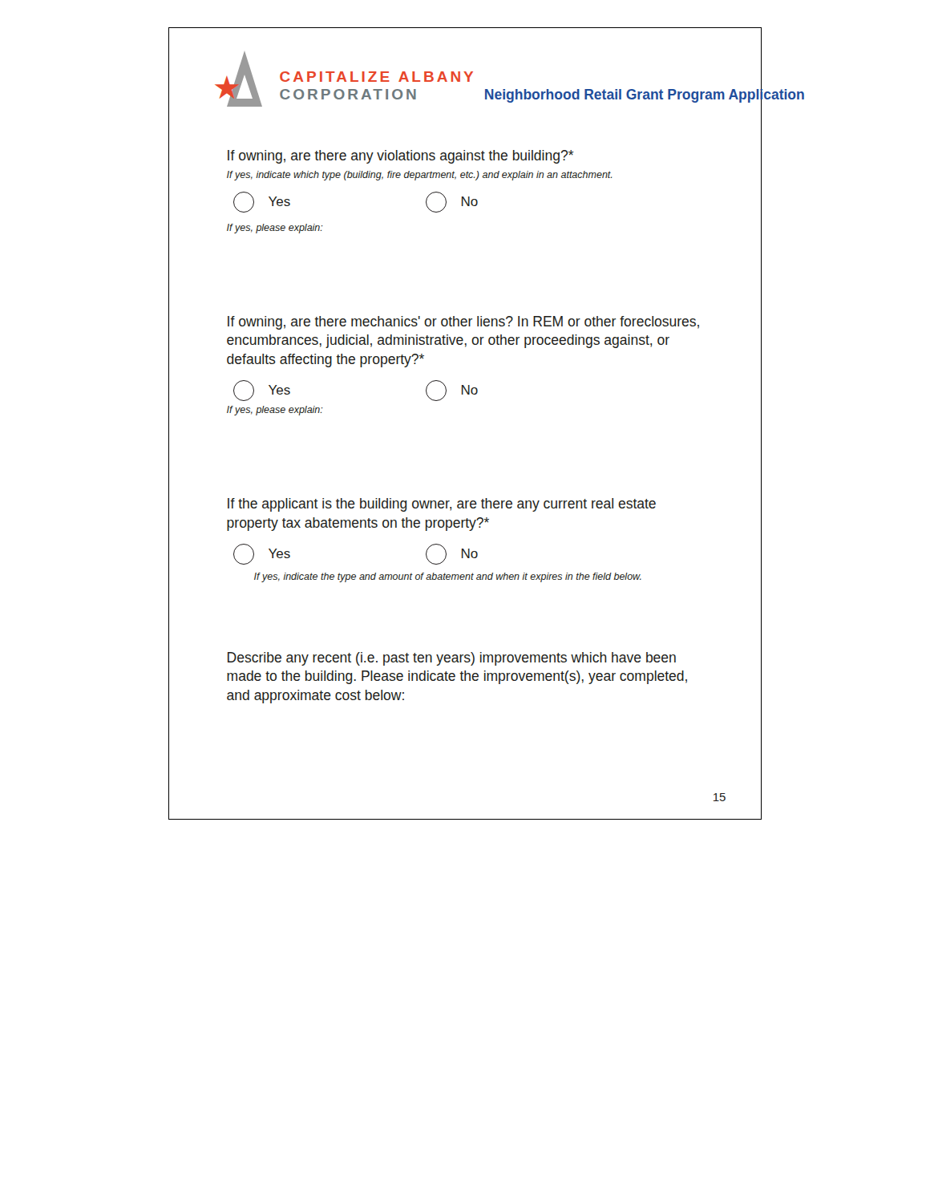★
CAPITALIZE ALBANY
CORPORATION
Neighborhood Retail Grant Program Application
If owning, are there any violations against the building?*
If yes, indicate which type (building, fire department, etc.) and explain in an attachment.
Yes
No
If yes, please explain:
If owning, are there mechanics' or other liens? In REM or other foreclosures, encumbrances, judicial, administrative, or other proceedings against, or defaults affecting the property?*
Yes
No
If yes, please explain:
If the applicant is the building owner, are there any current real estate property tax abatements on the property?*
Yes
No
If yes, indicate the type and amount of abatement and when it expires in the field below.
Describe any recent (i.e. past ten years) improvements which have been made to the building. Please indicate the improvement(s), year completed, and approximate cost below:
15